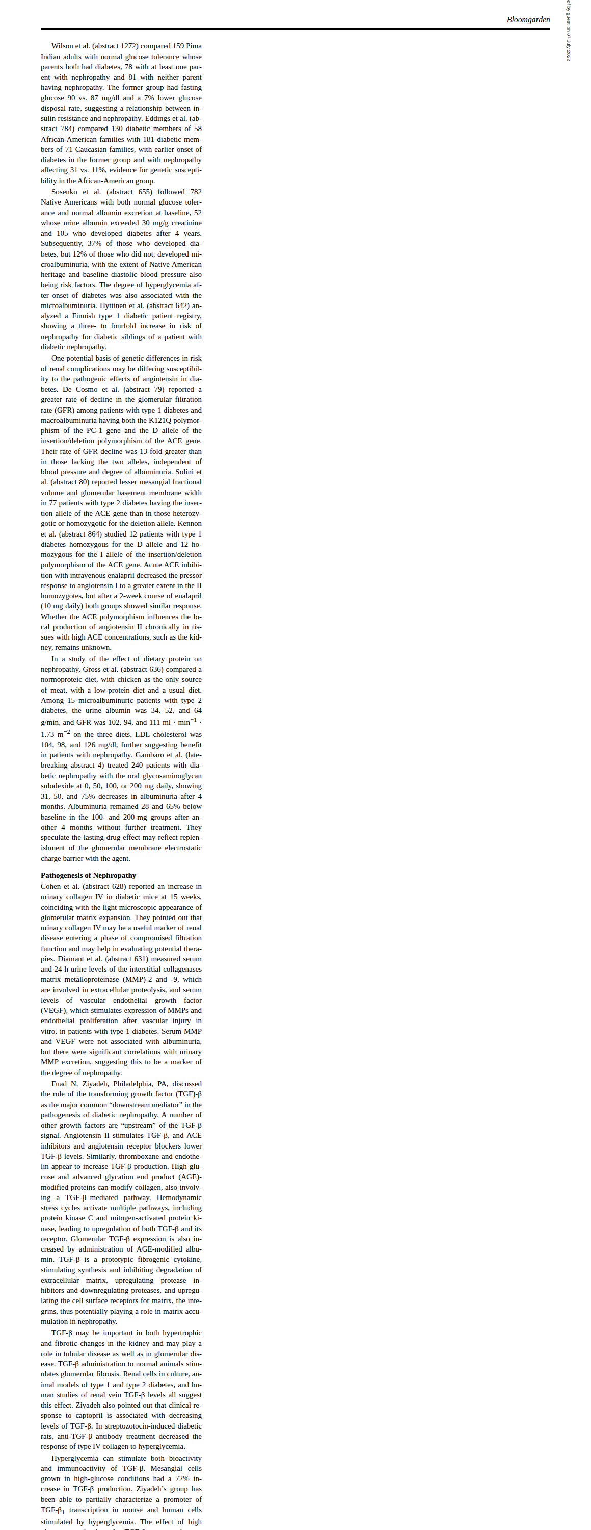Bloomgarden
Downloaded from http://diabetesjournals.org/care/article-pdf/24/3/598/643306/598.pdf by guest on 07 July 2022
Wilson et al. (abstract 1272) compared 159 Pima Indian adults with normal glucose tolerance whose parents both had diabetes, 78 with at least one parent with nephropathy and 81 with neither parent having nephropathy. The former group had fasting glucose 90 vs. 87 mg/dl and a 7% lower glucose disposal rate, suggesting a relationship between insulin resistance and nephropathy. Eddings et al. (abstract 784) compared 130 diabetic members of 58 African-American families with 181 diabetic members of 71 Caucasian families, with earlier onset of diabetes in the former group and with nephropathy affecting 31 vs. 11%, evidence for genetic susceptibility in the African-American group.
Sosenko et al. (abstract 655) followed 782 Native Americans with both normal glucose tolerance and normal albumin excretion at baseline, 52 whose urine albumin exceeded 30 mg/g creatinine and 105 who developed diabetes after 4 years. Subsequently, 37% of those who developed diabetes, but 12% of those who did not, developed microalbuminuria, with the extent of Native American heritage and baseline diastolic blood pressure also being risk factors. The degree of hyperglycemia after onset of diabetes was also associated with the microalbuminuria. Hyttinen et al. (abstract 642) analyzed a Finnish type 1 diabetic patient registry, showing a three- to fourfold increase in risk of nephropathy for diabetic siblings of a patient with diabetic nephropathy.
One potential basis of genetic differences in risk of renal complications may be differing susceptibility to the pathogenic effects of angiotensin in diabetes. De Cosmo et al. (abstract 79) reported a greater rate of decline in the glomerular filtration rate (GFR) among patients with type 1 diabetes and macroalbuminuria having both the K121Q polymorphism of the PC-1 gene and the D allele of the insertion/deletion polymorphism of the ACE gene. Their rate of GFR decline was 13-fold greater than in those lacking the two alleles, independent of blood pressure and degree of albuminuria. Solini et al. (abstract 80) reported lesser mesangial fractional volume and glomerular basement membrane width in 77 patients with type 2 diabetes having the insertion allele of the ACE gene than in those heterozygotic or homozygotic for the deletion allele. Kennon et al. (abstract 864) studied 12 patients with type 1 diabetes homozygous for the D allele and 12 homozygous for the I allele of the insertion/deletion polymorphism of the ACE gene. Acute ACE inhibition with intravenous enalapril decreased the pressor response to angiotensin I to a greater extent in the II homozygotes, but after a 2-week course of enalapril (10 mg daily) both groups showed similar response. Whether the ACE polymorphism influences the local production of angiotensin II chronically in tissues with high ACE concentrations, such as the kidney, remains unknown.
In a study of the effect of dietary protein on nephropathy, Gross et al. (abstract 636) compared a normoproteic diet, with chicken as the only source of meat, with a low-protein diet and a usual diet. Among 15 microalbuminuric patients with type 2 diabetes, the urine albumin was 34, 52, and 64 g/min, and GFR was 102, 94, and 111 ml · min−1 · 1.73 m−2 on the three diets. LDL cholesterol was 104, 98, and 126 mg/dl, further suggesting benefit in patients with nephropathy. Gambaro et al. (late-breaking abstract 4) treated 240 patients with diabetic nephropathy with the oral glycosaminoglycan sulodexide at 0, 50, 100, or 200 mg daily, showing 31, 50, and 75% decreases in albuminuria after 4 months. Albuminuria remained 28 and 65% below baseline in the 100- and 200-mg groups after another 4 months without further treatment. They speculate the lasting drug effect may reflect replenishment of the glomerular membrane electrostatic charge barrier with the agent.
Pathogenesis of Nephropathy
Cohen et al. (abstract 628) reported an increase in urinary collagen IV in diabetic mice at 15 weeks, coinciding with the light microscopic appearance of glomerular matrix expansion. They pointed out that urinary collagen IV may be a useful marker of renal disease entering a phase of compromised filtration function and may help in evaluating potential therapies. Diamant et al. (abstract 631) measured serum and 24-h urine levels of the interstitial collagenases matrix metalloproteinase (MMP)-2 and -9, which are involved in extracellular proteolysis, and serum levels of vascular endothelial growth factor (VEGF), which stimulates expression of MMPs and endothelial proliferation after vascular injury in vitro, in patients with type 1 diabetes. Serum MMP and VEGF were not associated with albuminuria, but there were significant correlations with urinary MMP excretion, suggesting this to be a marker of the degree of nephropathy.
Fuad N. Ziyadeh, Philadelphia, PA, discussed the role of the transforming growth factor (TGF)-β as the major common “downstream mediator” in the pathogenesis of diabetic nephropathy. A number of other growth factors are “upstream” of the TGF-β signal. Angiotensin II stimulates TGF-β, and ACE inhibitors and angiotensin receptor blockers lower TGF-β levels. Similarly, thromboxane and endothelin appear to increase TGF-β production. High glucose and advanced glycation end product (AGE)-modified proteins can modify collagen, also involving a TGF-β–mediated pathway. Hemodynamic stress cycles activate multiple pathways, including protein kinase C and mitogen-activated protein kinase, leading to upregulation of both TGF-β and its receptor. Glomerular TGF-β expression is also increased by administration of AGE-modified albumin. TGF-β is a prototypic fibrogenic cytokine, stimulating synthesis and inhibiting degradation of extracellular matrix, upregulating protease inhibitors and downregulating proteases, and upregulating the cell surface receptors for matrix, the integrins, thus potentially playing a role in matrix accumulation in nephropathy.
TGF-β may be important in both hypertrophic and fibrotic changes in the kidney and may play a role in tubular disease as well as in glomerular disease. TGF-β administration to normal animals stimulates glomerular fibrosis. Renal cells in culture, animal models of type 1 and type 2 diabetes, and human studies of renal vein TGF-β levels all suggest this effect. Ziyadeh also pointed out that clinical response to captopril is associated with decreasing levels of TGF-β. In streptozotocin-induced diabetic rats, anti-TGF-β antibody treatment decreased the response of type IV collagen to hyperglycemia.
Hyperglycemia can stimulate both bioactivity and immunoactivity of TGF-β. Mesangial cells grown in high-glucose conditions had a 72% increase in TGF-β production. Ziyadeh’s group has been able to partially characterize a promoter of TGF-β1 transcription in mouse and human cells stimulated by hyperglycemia. The effect of high glucose to stimulate the TGF-β message is prevented by treatment with a specific inhibitor of an
Diabetes Care, volume 24, number 3, March 2001
599